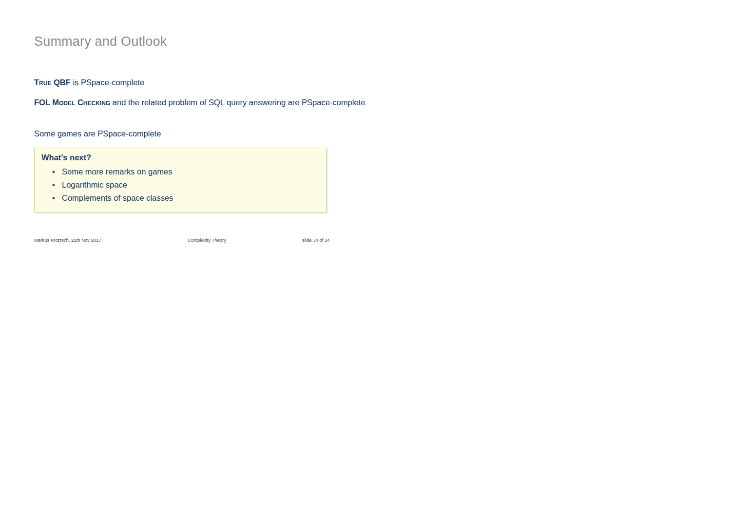Summary and Outlook
True QBF is PSpace-complete
FOL Model Checking and the related problem of SQL query answering are PSpace-complete
Some games are PSpace-complete
What’s next?
Some more remarks on games
Logarithmic space
Complements of space classes
Markus Krötzsch, 21th Nov 2017
Complexity Theory
slide 34 of 34